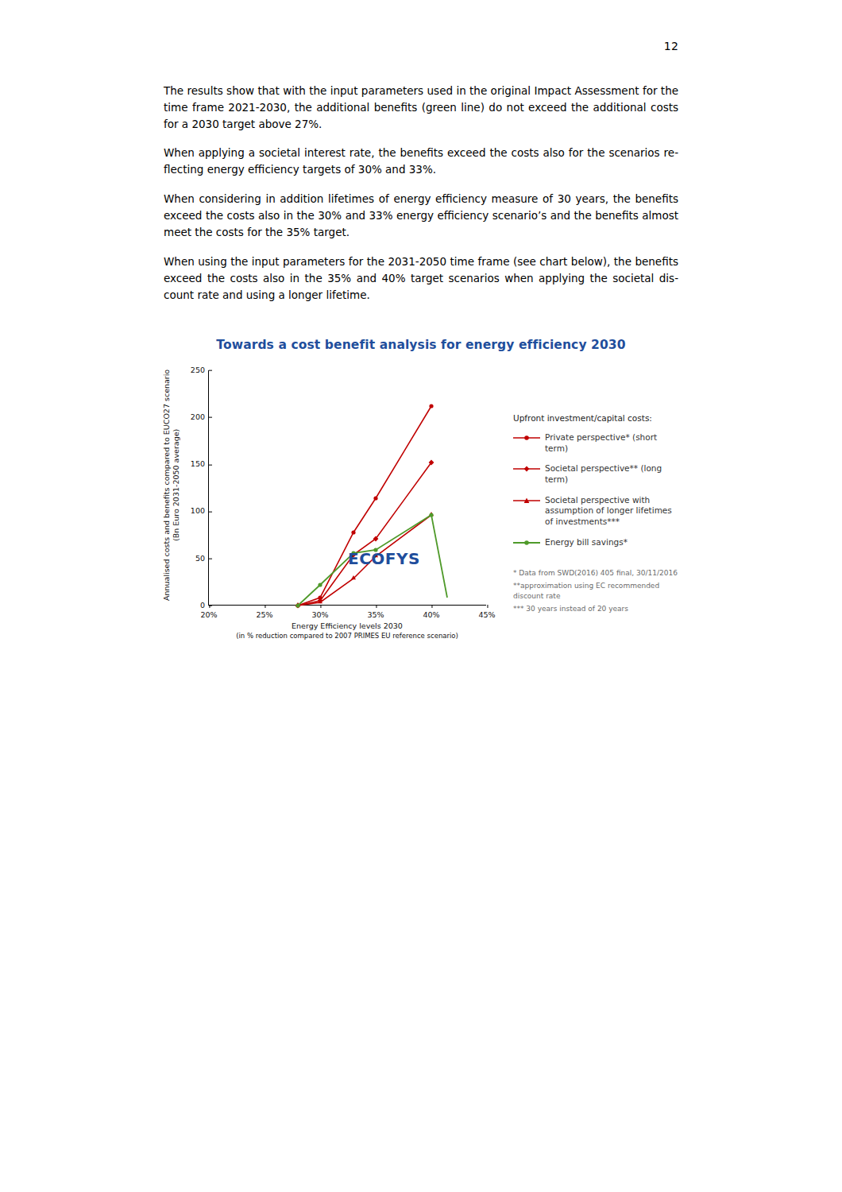12
The results show that with the input parameters used in the original Impact Assessment for the time frame 2021-2030, the additional benefits (green line) do not exceed the additional costs for a 2030 target above 27%.
When applying a societal interest rate, the benefits exceed the costs also for the scenarios reflecting energy efficiency targets of 30% and 33%.
When considering in addition lifetimes of energy efficiency measure of 30 years, the benefits exceed the costs also in the 30% and 33% energy efficiency scenario’s and the benefits almost meet the costs for the 35% target.
When using the input parameters for the 2031-2050 time frame (see chart below), the benefits exceed the costs also in the 35% and 40% target scenarios when applying the societal discount rate and using a longer lifetime.
Towards a cost benefit analysis for energy efficiency 2030
Annualised costs and benefits compared to EUCO27 scenario (Bn Euro 2031-2050 average)
250
200
150
100
50
0
20%
25%
30%
35%
40%
45%
ECOFYS
Energy Efficiency levels 2030
(in % reduction compared to 2007 PRIMES EU reference scenario)
Upfront investment/capital costs:
Private perspective* (short term)
Societal perspective** (long term)
Societal perspective with assumption of longer lifetimes of investments***
Energy bill savings*
* Data from SWD(2016) 405 final, 30/11/2016
**approximation using EC recommended discount rate
*** 30 years instead of 20 years